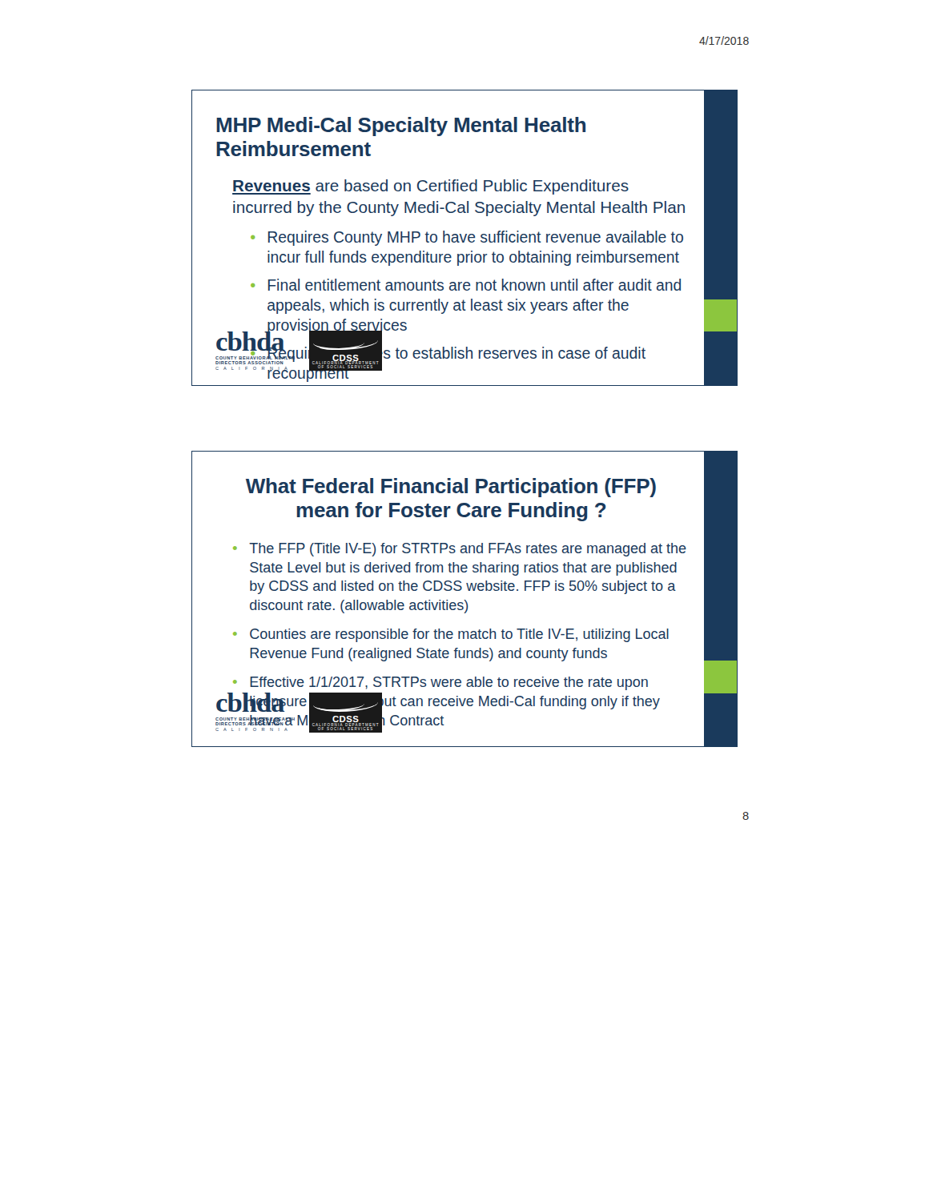4/17/2018
MHP Medi-Cal Specialty Mental Health Reimbursement
Revenues are based on Certified Public Expenditures incurred by the County Medi-Cal Specialty Mental Health Plan
Requires County MHP to have sufficient revenue available to incur full funds expenditure prior to obtaining reimbursement
Final entitlement amounts are not known until after audit and appeals, which is currently at least six years after the provision of services
Requires counties to establish reserves in case of audit recoupment
cbhda COUNTY BEHAVIORAL HEALTH DIRECTORS ASSOCIATION C A L I F O R N I A
CDSS
CALIFORNIA DEPARTMENT OF SOCIAL SERVICES
What Federal Financial Participation (FFP)
mean for Foster Care Funding ?
The FFP (Title IV-E) for STRTPs and FFAs rates are managed at the State Level but is derived from the sharing ratios that are published by CDSS and listed on the CDSS website. FFP is 50% subject to a discount rate. (allowable activities)
Counties are responsible for the match to Title IV-E, utilizing Local Revenue Fund (realigned State funds) and county funds
Effective 1/1/2017, STRTPs were able to receive the rate upon licensure from CCL but can receive Medi-Cal funding only if they have a Mental Health Contract
cbhda COUNTY BEHAVIORAL HEALTH DIRECTORS ASSOCIATION C A L I F O R N I A
CDSS
CALIFORNIA DEPARTMENT OF SOCIAL SERVICES
8